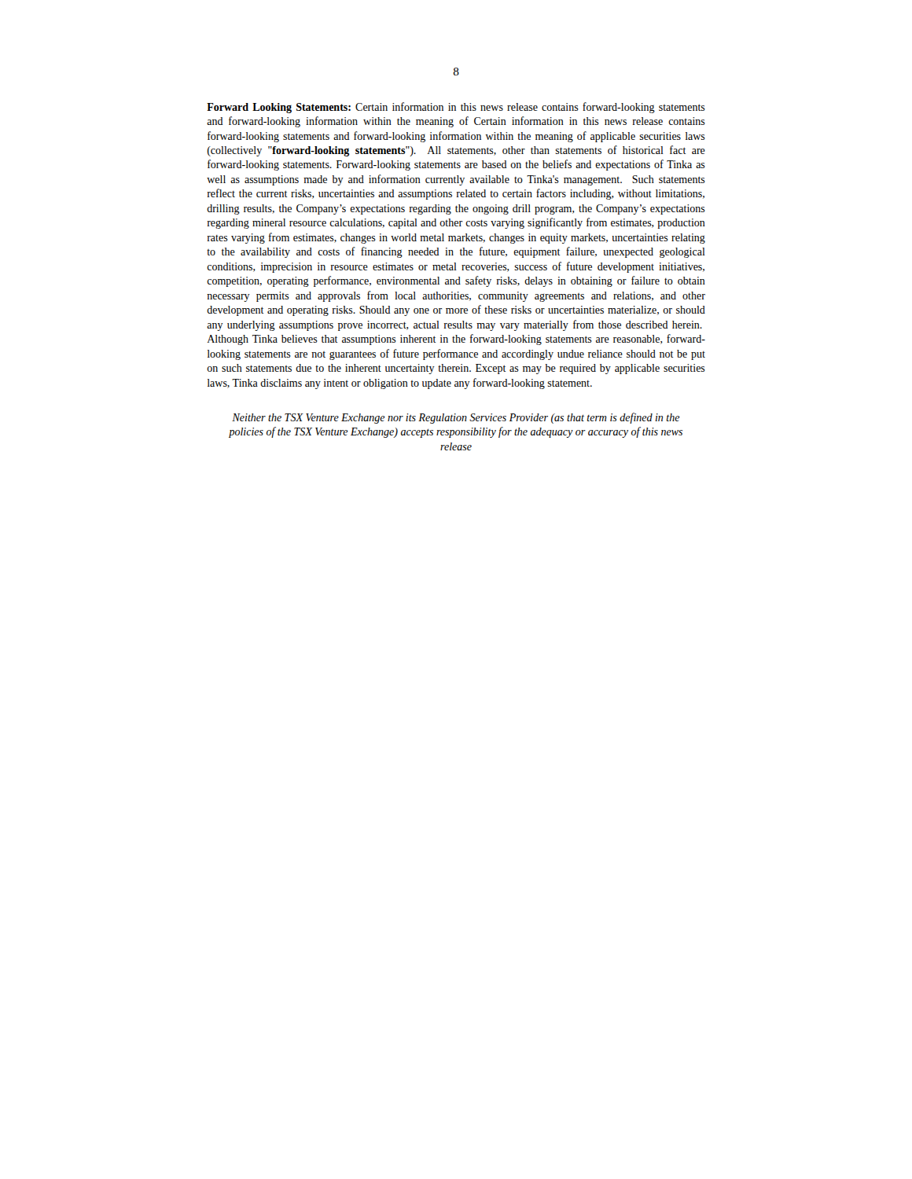8
Forward Looking Statements: Certain information in this news release contains forward-looking statements and forward-looking information within the meaning of Certain information in this news release contains forward-looking statements and forward-looking information within the meaning of applicable securities laws (collectively "forward-looking statements"). All statements, other than statements of historical fact are forward-looking statements. Forward-looking statements are based on the beliefs and expectations of Tinka as well as assumptions made by and information currently available to Tinka's management. Such statements reflect the current risks, uncertainties and assumptions related to certain factors including, without limitations, drilling results, the Company’s expectations regarding the ongoing drill program, the Company’s expectations regarding mineral resource calculations, capital and other costs varying significantly from estimates, production rates varying from estimates, changes in world metal markets, changes in equity markets, uncertainties relating to the availability and costs of financing needed in the future, equipment failure, unexpected geological conditions, imprecision in resource estimates or metal recoveries, success of future development initiatives, competition, operating performance, environmental and safety risks, delays in obtaining or failure to obtain necessary permits and approvals from local authorities, community agreements and relations, and other development and operating risks. Should any one or more of these risks or uncertainties materialize, or should any underlying assumptions prove incorrect, actual results may vary materially from those described herein. Although Tinka believes that assumptions inherent in the forward-looking statements are reasonable, forward-looking statements are not guarantees of future performance and accordingly undue reliance should not be put on such statements due to the inherent uncertainty therein. Except as may be required by applicable securities laws, Tinka disclaims any intent or obligation to update any forward-looking statement.
Neither the TSX Venture Exchange nor its Regulation Services Provider (as that term is defined in the policies of the TSX Venture Exchange) accepts responsibility for the adequacy or accuracy of this news release